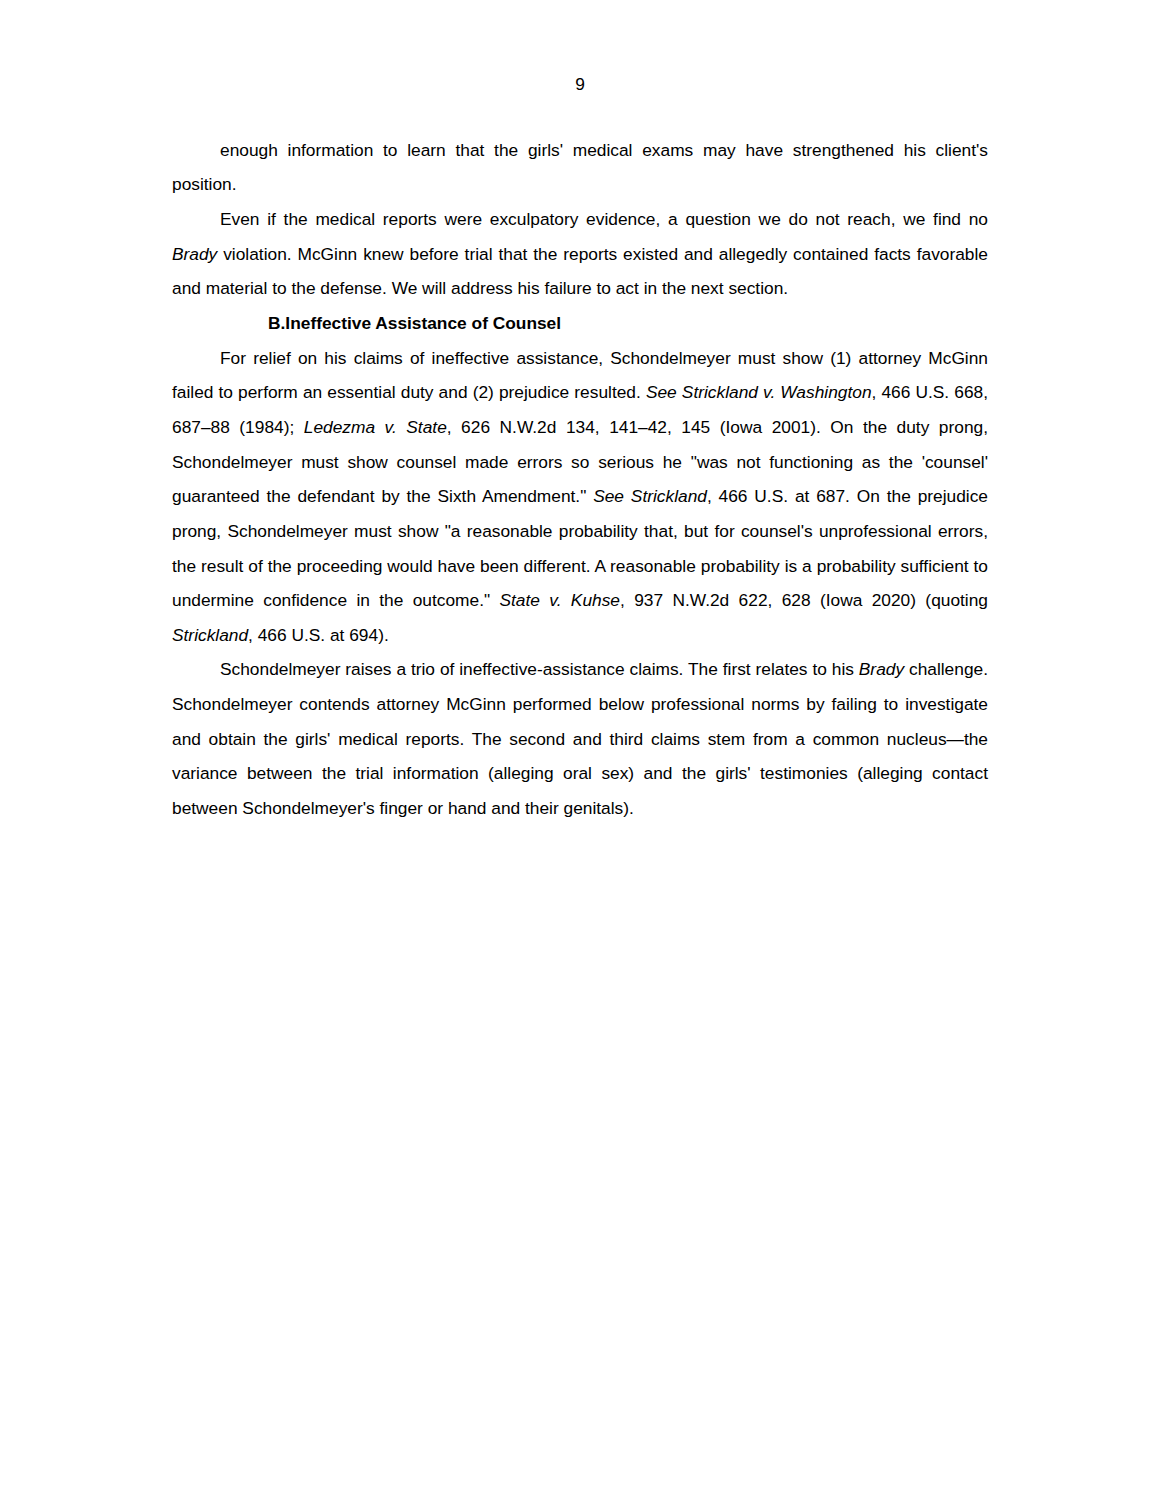9
enough information to learn that the girls' medical exams may have strengthened his client's position.
Even if the medical reports were exculpatory evidence, a question we do not reach, we find no Brady violation. McGinn knew before trial that the reports existed and allegedly contained facts favorable and material to the defense. We will address his failure to act in the next section.
B. Ineffective Assistance of Counsel
For relief on his claims of ineffective assistance, Schondelmeyer must show (1) attorney McGinn failed to perform an essential duty and (2) prejudice resulted. See Strickland v. Washington, 466 U.S. 668, 687–88 (1984); Ledezma v. State, 626 N.W.2d 134, 141–42, 145 (Iowa 2001). On the duty prong, Schondelmeyer must show counsel made errors so serious he "was not functioning as the 'counsel' guaranteed the defendant by the Sixth Amendment." See Strickland, 466 U.S. at 687. On the prejudice prong, Schondelmeyer must show "a reasonable probability that, but for counsel's unprofessional errors, the result of the proceeding would have been different. A reasonable probability is a probability sufficient to undermine confidence in the outcome." State v. Kuhse, 937 N.W.2d 622, 628 (Iowa 2020) (quoting Strickland, 466 U.S. at 694).
Schondelmeyer raises a trio of ineffective-assistance claims. The first relates to his Brady challenge. Schondelmeyer contends attorney McGinn performed below professional norms by failing to investigate and obtain the girls' medical reports. The second and third claims stem from a common nucleus—the variance between the trial information (alleging oral sex) and the girls' testimonies (alleging contact between Schondelmeyer's finger or hand and their genitals).